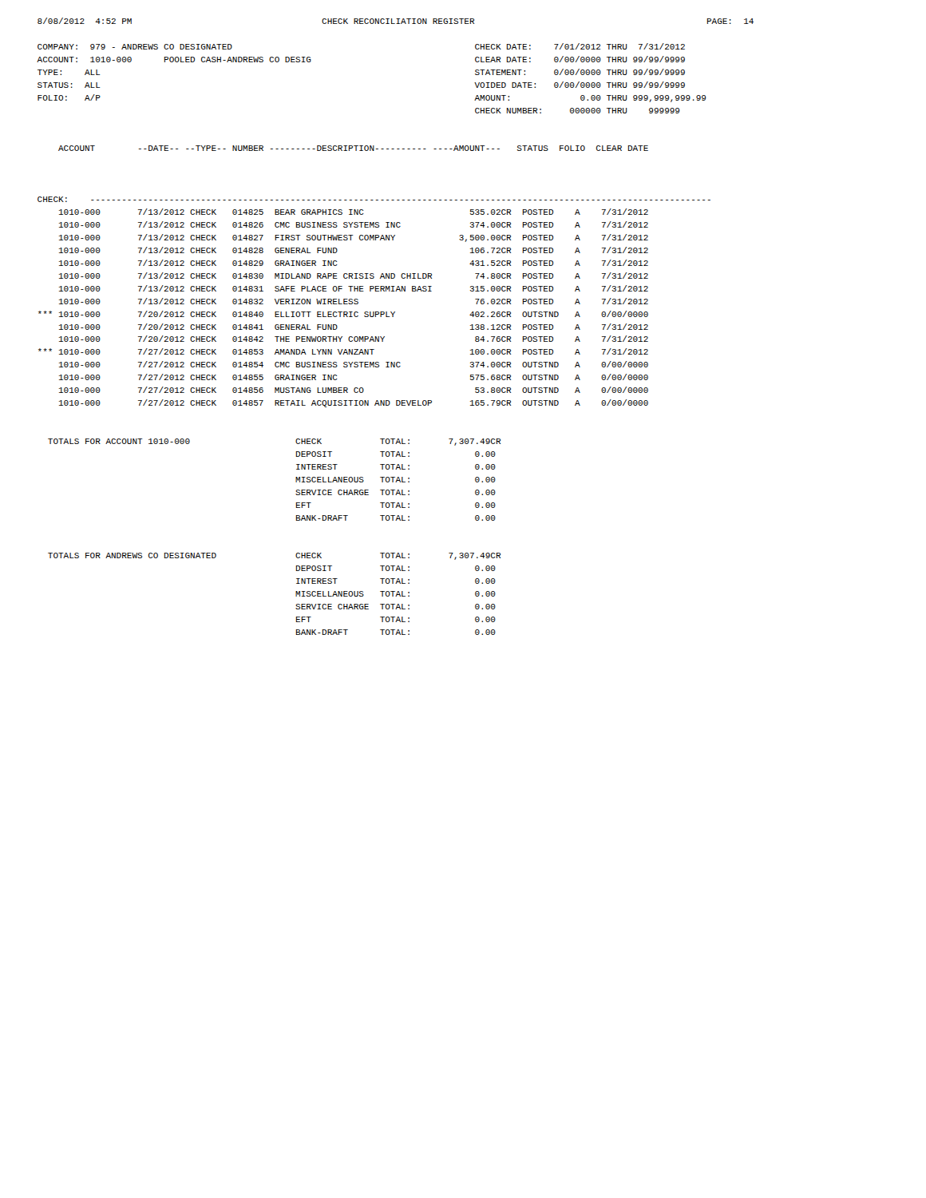8/08/2012  4:52 PM                                    CHECK RECONCILIATION REGISTER                                            PAGE:  14

 COMPANY:  979 - ANDREWS CO DESIGNATED                                              CHECK DATE:    7/01/2012 THRU  7/31/2012
 ACCOUNT:  1010-000      POOLED CASH-ANDREWS CO DESIG                               CLEAR DATE:    0/00/0000 THRU 99/99/9999
 TYPE:    ALL                                                                       STATEMENT:     0/00/0000 THRU 99/99/9999
 STATUS:  ALL                                                                       VOIDED DATE:   0/00/0000 THRU 99/99/9999
 FOLIO:   A/P                                                                       AMOUNT:             0.00 THRU 999,999,999.99
                                                                                    CHECK NUMBER:     000000 THRU    999999


     ACCOUNT        --DATE-- --TYPE-- NUMBER ---------DESCRIPTION---------- ----AMOUNT---   STATUS  FOLIO  CLEAR DATE



 CHECK:    ----------------------------------------------------------------------------------------------------------------------
     1010-000       7/13/2012 CHECK   014825  BEAR GRAPHICS INC                    535.02CR  POSTED    A    7/31/2012
     1010-000       7/13/2012 CHECK   014826  CMC BUSINESS SYSTEMS INC             374.00CR  POSTED    A    7/31/2012
     1010-000       7/13/2012 CHECK   014827  FIRST SOUTHWEST COMPANY            3,500.00CR  POSTED    A    7/31/2012
     1010-000       7/13/2012 CHECK   014828  GENERAL FUND                         106.72CR  POSTED    A    7/31/2012
     1010-000       7/13/2012 CHECK   014829  GRAINGER INC                         431.52CR  POSTED    A    7/31/2012
     1010-000       7/13/2012 CHECK   014830  MIDLAND RAPE CRISIS AND CHILDR        74.80CR  POSTED    A    7/31/2012
     1010-000       7/13/2012 CHECK   014831  SAFE PLACE OF THE PERMIAN BASI       315.00CR  POSTED    A    7/31/2012
     1010-000       7/13/2012 CHECK   014832  VERIZON WIRELESS                      76.02CR  POSTED    A    7/31/2012
 *** 1010-000       7/20/2012 CHECK   014840  ELLIOTT ELECTRIC SUPPLY              402.26CR  OUTSTND   A    0/00/0000
     1010-000       7/20/2012 CHECK   014841  GENERAL FUND                         138.12CR  POSTED    A    7/31/2012
     1010-000       7/20/2012 CHECK   014842  THE PENWORTHY COMPANY                 84.76CR  POSTED    A    7/31/2012
 *** 1010-000       7/27/2012 CHECK   014853  AMANDA LYNN VANZANT                  100.00CR  POSTED    A    7/31/2012
     1010-000       7/27/2012 CHECK   014854  CMC BUSINESS SYSTEMS INC             374.00CR  OUTSTND   A    0/00/0000
     1010-000       7/27/2012 CHECK   014855  GRAINGER INC                         575.68CR  OUTSTND   A    0/00/0000
     1010-000       7/27/2012 CHECK   014856  MUSTANG LUMBER CO                     53.80CR  OUTSTND   A    0/00/0000
     1010-000       7/27/2012 CHECK   014857  RETAIL ACQUISITION AND DEVELOP       165.79CR  OUTSTND   A    0/00/0000


   TOTALS FOR ACCOUNT 1010-000                    CHECK           TOTAL:       7,307.49CR
                                                  DEPOSIT         TOTAL:            0.00
                                                  INTEREST        TOTAL:            0.00
                                                  MISCELLANEOUS   TOTAL:            0.00
                                                  SERVICE CHARGE  TOTAL:            0.00
                                                  EFT             TOTAL:            0.00
                                                  BANK-DRAFT      TOTAL:            0.00


   TOTALS FOR ANDREWS CO DESIGNATED               CHECK           TOTAL:       7,307.49CR
                                                  DEPOSIT         TOTAL:            0.00
                                                  INTEREST        TOTAL:            0.00
                                                  MISCELLANEOUS   TOTAL:            0.00
                                                  SERVICE CHARGE  TOTAL:            0.00
                                                  EFT             TOTAL:            0.00
                                                  BANK-DRAFT      TOTAL:            0.00